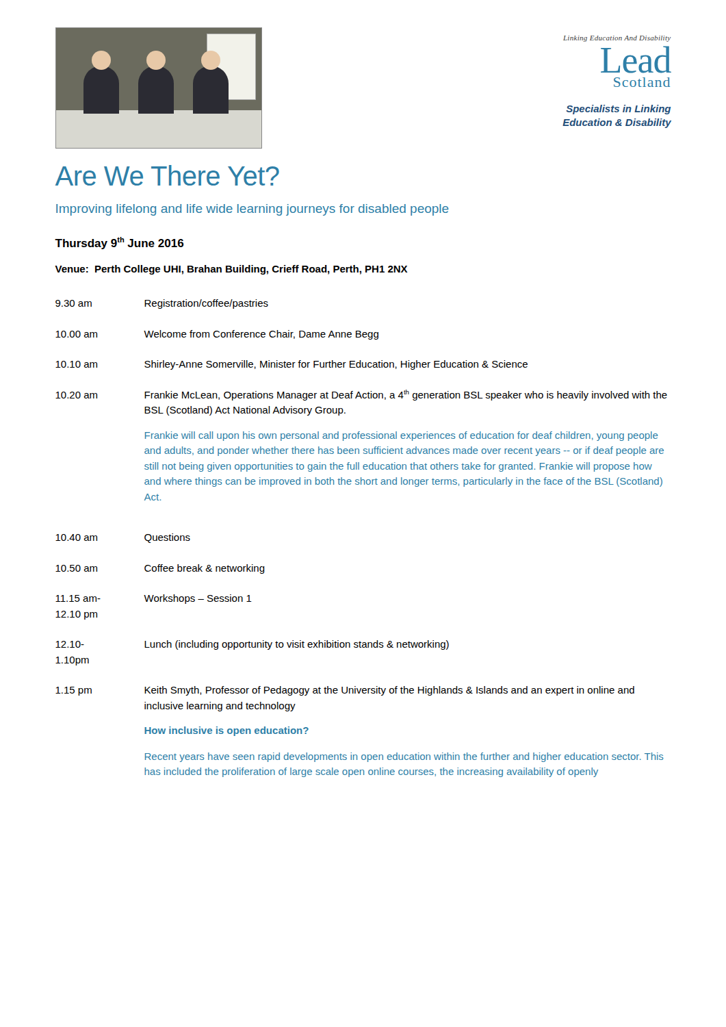Linking Education And Disability
Lead
Scotland
Specialists in Linking
Education & Disability
Are We There Yet?
Improving lifelong and life wide learning journeys for disabled people
Thursday 9th June 2016
Venue: Perth College UHI, Brahan Building, Crieff Road, Perth, PH1 2NX
| 9.30 am | Registration/coffee/pastries |
| 10.00 am | Welcome from Conference Chair, Dame Anne Begg |
| 10.10 am | Shirley-Anne Somerville, Minister for Further Education, Higher Education & Science |
| 10.20 am | Frankie McLean, Operations Manager at Deaf Action, a 4 th generation BSL speaker who is heavily involved with the BSL (Scotland) Act National Advisory Group. Frankie will call upon his own personal and professional experiences of education for deaf children, young people and adults, and ponder whether there has been sufficient advances made over recent years -- or if deaf people are still not being given opportunities to gain the full education that others take for granted. Frankie will propose how and where things can be improved in both the short and longer terms, particularly in the face of the BSL (Scotland) Act. |
| 10.40 am | Questions |
| 10.50 am | Coffee break & networking |
| 11.15 am- 12.10 pm | Workshops – Session 1 |
| 12.10- 1.10pm | Lunch (including opportunity to visit exhibition stands & networking) |
| 1.15 pm | Keith Smyth, Professor of Pedagogy at the University of the Highlands & Islands and an expert in online and inclusive learning and technology How inclusive is open education? Recent years have seen rapid developments in open education within the further and higher education sector. This has included the proliferation of large scale open online courses, the increasing availability of openly |